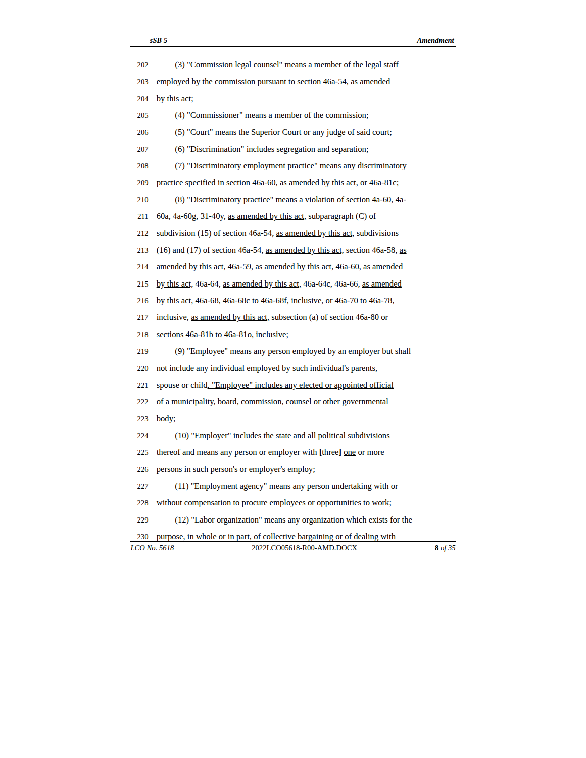sSB 5 Amendment
202
(3) "Commission legal counsel" means a member of the legal staff
203
employed by the commission pursuant to section 46a-54, as amended
204
by this act;
205
(4) "Commissioner" means a member of the commission;
206
(5) "Court" means the Superior Court or any judge of said court;
207
(6) "Discrimination" includes segregation and separation;
208
(7) "Discriminatory employment practice" means any discriminatory
209
practice specified in section 46a-60, as amended by this act, or 46a-81c;
210
(8) "Discriminatory practice" means a violation of section 4a-60, 4a-
211
60a, 4a-60g, 31-40y, as amended by this act, subparagraph (C) of
212
subdivision (15) of section 46a-54, as amended by this act, subdivisions
213
(16) and (17) of section 46a-54, as amended by this act, section 46a-58, as
214
amended by this act, 46a-59, as amended by this act, 46a-60, as amended
215
by this act, 46a-64, as amended by this act, 46a-64c, 46a-66, as amended
216
by this act, 46a-68, 46a-68c to 46a-68f, inclusive, or 46a-70 to 46a-78,
217
inclusive, as amended by this act, subsection (a) of section 46a-80 or
218
sections 46a-81b to 46a-81o, inclusive;
219
(9) "Employee" means any person employed by an employer but shall
220
not include any individual employed by such individual's parents,
221
spouse or child. "Employee" includes any elected or appointed official
222
of a municipality, board, commission, counsel or other governmental
223
body;
224
(10) "Employer" includes the state and all political subdivisions
225
thereof and means any person or employer with [three] one or more
226
persons in such person's or employer's employ;
227
(11) "Employment agency" means any person undertaking with or
228
without compensation to procure employees or opportunities to work;
229
(12) "Labor organization" means any organization which exists for the
230
purpose, in whole or in part, of collective bargaining or of dealing with
LCO No. 5618 2022LCO05618-R00-AMD.DOCX 8 of 35